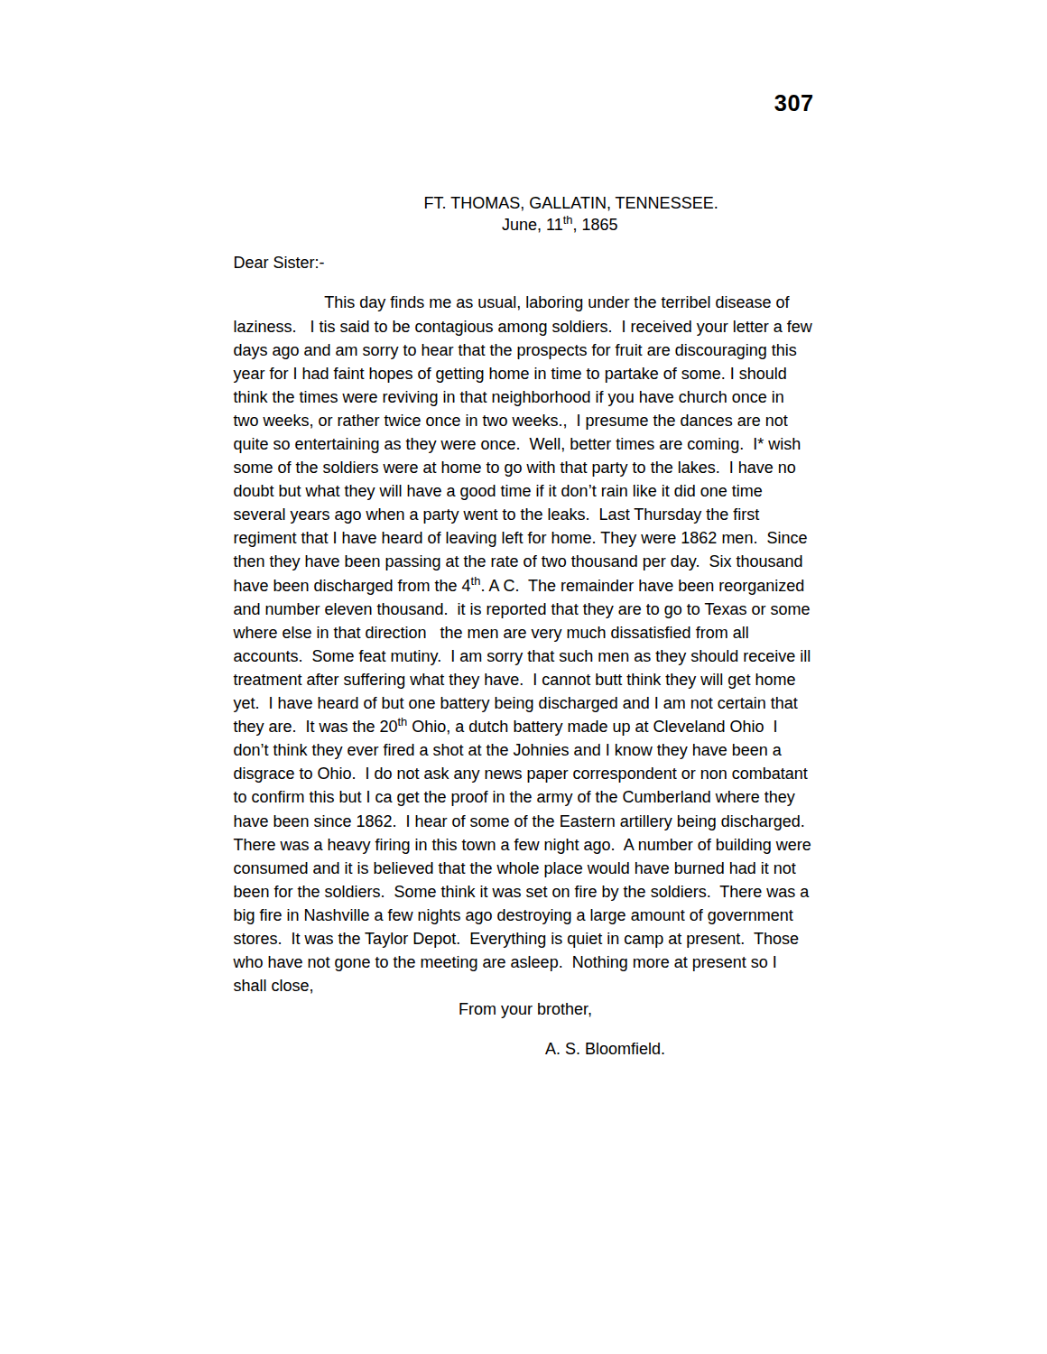307
FT. THOMAS, GALLATIN, TENNESSEE. June, 11th, 1865
Dear Sister:-
This day finds me as usual, laboring under the terribel disease of laziness. I tis said to be contagious among soldiers. I received your letter a few days ago and am sorry to hear that the prospects for fruit are discouraging this year for I had faint hopes of getting home in time to partake of some. I should think the times were reviving in that neighborhood if you have church once in two weeks, or rather twice once in two weeks., I presume the dances are not quite so entertaining as they were once. Well, better times are coming. I* wish some of the soldiers were at home to go with that party to the lakes. I have no doubt but what they will have a good time if it don’t rain like it did one time several years ago when a party went to the leaks. Last Thursday the first regiment that I have heard of leaving left for home. They were 1862 men. Since then they have been passing at the rate of two thousand per day. Six thousand have been discharged from the 4th. A C. The remainder have been reorganized and number eleven thousand. it is reported that they are to go to Texas or some where else in that direction the men are very much dissatisfied from all accounts. Some feat mutiny. I am sorry that such men as they should receive ill treatment after suffering what they have. I cannot butt think they will get home yet. I have heard of but one battery being discharged and I am not certain that they are. It was the 20th Ohio, a dutch battery made up at Cleveland Ohio I don’t think they ever fired a shot at the Johnies and I know they have been a disgrace to Ohio. I do not ask any news paper correspondent or non combatant to confirm this but I ca get the proof in the army of the Cumberland where they have been since 1862. I hear of some of the Eastern artillery being discharged. There was a heavy firing in this town a few night ago. A number of building were consumed and it is believed that the whole place would have burned had it not been for the soldiers. Some think it was set on fire by the soldiers. There was a big fire in Nashville a few nights ago destroying a large amount of government stores. It was the Taylor Depot. Everything is quiet in camp at present. Those who have not gone to the meeting are asleep. Nothing more at present so I shall close,
From your brother,
A. S. Bloomfield.